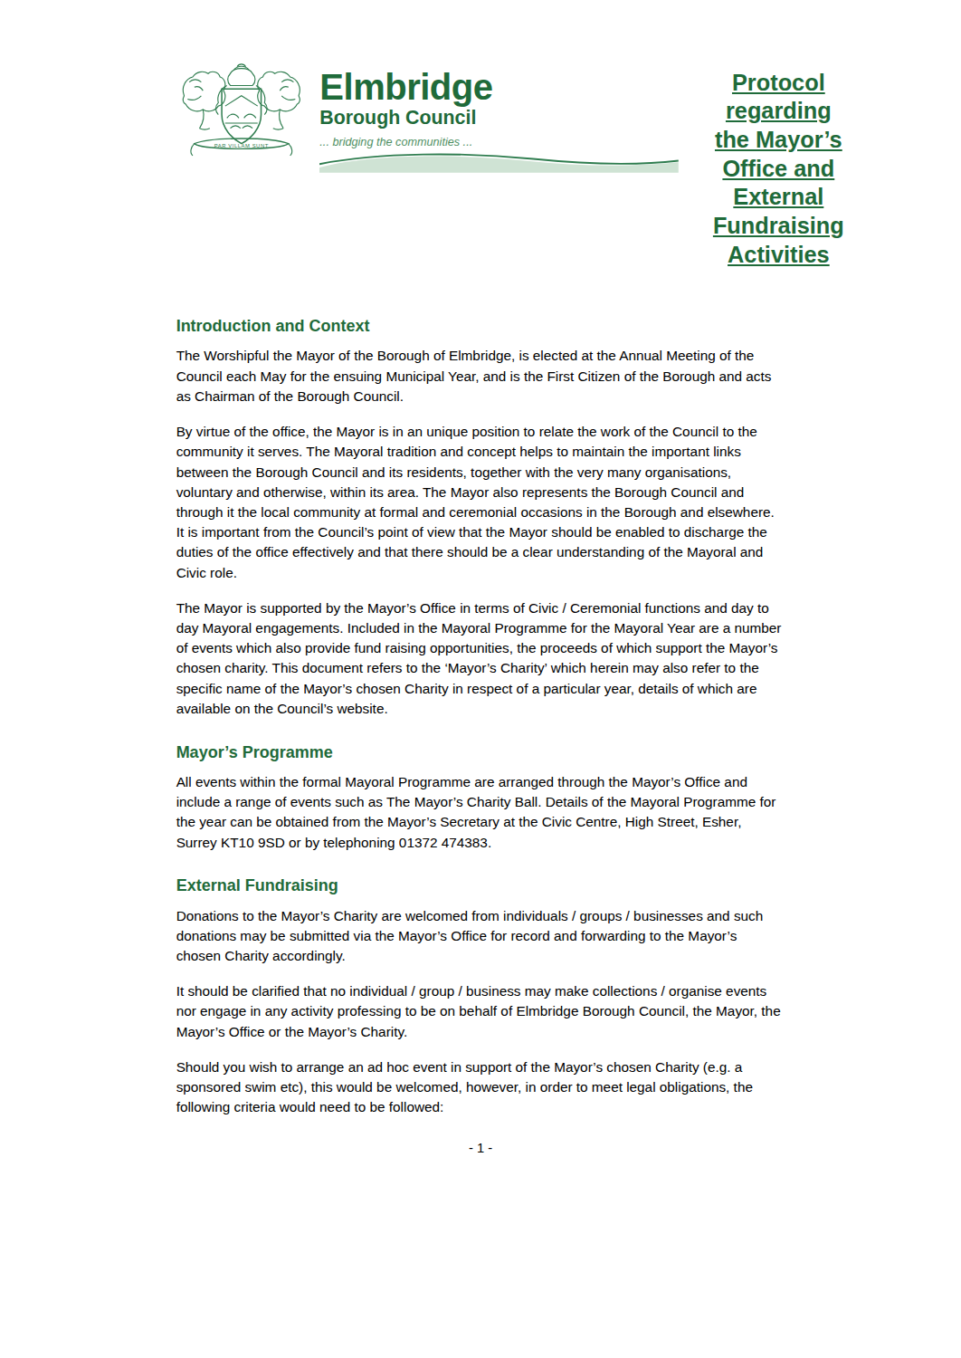PAR VILLAM SUNT
Elmbridge
Borough Council
... bridging the communities ...
Protocol regarding the Mayor’s Office and External Fundraising Activities
Introduction and Context
The Worshipful the Mayor of the Borough of Elmbridge, is elected at the Annual Meeting of the Council each May for the ensuing Municipal Year, and is the First Citizen of the Borough and acts as Chairman of the Borough Council.
By virtue of the office, the Mayor is in an unique position to relate the work of the Council to the community it serves. The Mayoral tradition and concept helps to maintain the important links between the Borough Council and its residents, together with the very many organisations, voluntary and otherwise, within its area. The Mayor also represents the Borough Council and through it the local community at formal and ceremonial occasions in the Borough and elsewhere. It is important from the Council’s point of view that the Mayor should be enabled to discharge the duties of the office effectively and that there should be a clear understanding of the Mayoral and Civic role.
The Mayor is supported by the Mayor’s Office in terms of Civic / Ceremonial functions and day to day Mayoral engagements. Included in the Mayoral Programme for the Mayoral Year are a number of events which also provide fund raising opportunities, the proceeds of which support the Mayor’s chosen charity. This document refers to the ‘Mayor’s Charity’ which herein may also refer to the specific name of the Mayor’s chosen Charity in respect of a particular year, details of which are available on the Council’s website.
Mayor’s Programme
All events within the formal Mayoral Programme are arranged through the Mayor’s Office and include a range of events such as The Mayor’s Charity Ball. Details of the Mayoral Programme for the year can be obtained from the Mayor’s Secretary at the Civic Centre, High Street, Esher, Surrey KT10 9SD or by telephoning 01372 474383.
External Fundraising
Donations to the Mayor’s Charity are welcomed from individuals / groups / businesses and such donations may be submitted via the Mayor’s Office for record and forwarding to the Mayor’s chosen Charity accordingly.
It should be clarified that no individual / group / business may make collections / organise events nor engage in any activity professing to be on behalf of Elmbridge Borough Council, the Mayor, the Mayor’s Office or the Mayor’s Charity.
Should you wish to arrange an ad hoc event in support of the Mayor’s chosen Charity (e.g. a sponsored swim etc), this would be welcomed, however, in order to meet legal obligations, the following criteria would need to be followed:
- 1 -